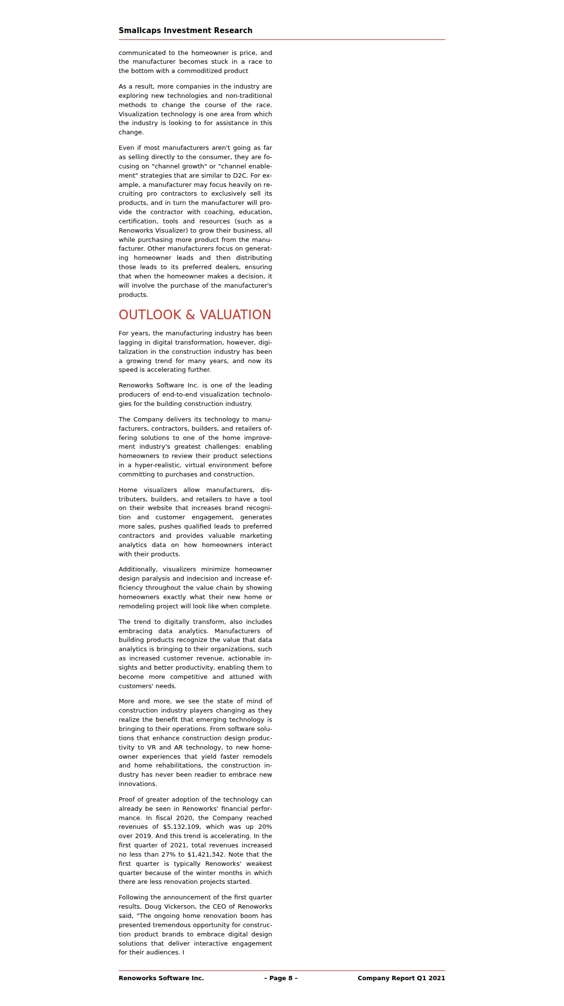Smallcaps Investment Research
communicated to the homeowner is price, and the manufacturer becomes stuck in a race to the bottom with a commoditized product
As a result, more companies in the industry are exploring new technologies and non-traditional methods to change the course of the race. Visualization technology is one area from which the industry is looking to for assistance in this change.
Even if most manufacturers aren't going as far as selling directly to the consumer, they are focusing on "channel growth" or "channel enablement" strategies that are similar to D2C. For example, a manufacturer may focus heavily on recruiting pro contractors to exclusively sell its products, and in turn the manufacturer will provide the contractor with coaching, education, certification, tools and resources (such as a Renoworks Visualizer) to grow their business, all while purchasing more product from the manufacturer. Other manufacturers focus on generating homeowner leads and then distributing those leads to its preferred dealers, ensuring that when the homeowner makes a decision, it will involve the purchase of the manufacturer's products.
OUTLOOK & VALUATION
For years, the manufacturing industry has been lagging in digital transformation, however, digitalization in the construction industry has been a growing trend for many years, and now its speed is accelerating further.
Renoworks Software Inc. is one of the leading producers of end-to-end visualization technologies for the building construction industry.
The Company delivers its technology to manufacturers, contractors, builders, and retailers offering solutions to one of the home improvement industry's greatest challenges: enabling homeowners to review their product selections in a hyper-realistic, virtual environment before committing to purchases and construction.
Home visualizers allow manufacturers, distributers, builders, and retailers to have a tool on their website that increases brand recognition and customer engagement, generates more sales, pushes qualified leads to preferred contractors and provides valuable marketing analytics data on how homeowners interact with their products.
Additionally, visualizers minimize homeowner design paralysis and indecision and increase efficiency throughout the value chain by showing homeowners exactly what their new home or remodeling project will look like when complete.
The trend to digitally transform, also includes embracing data analytics. Manufacturers of building products recognize the value that data analytics is bringing to their organizations, such as increased customer revenue, actionable insights and better productivity, enabling them to become more competitive and attuned with customers' needs.
More and more, we see the state of mind of construction industry players changing as they realize the benefit that emerging technology is bringing to their operations. From software solutions that enhance construction design productivity to VR and AR technology, to new homeowner experiences that yield faster remodels and home rehabilitations, the construction industry has never been readier to embrace new innovations.
Proof of greater adoption of the technology can already be seen in Renoworks' financial performance. In fiscal 2020, the Company reached revenues of $5,132,109, which was up 20% over 2019. And this trend is accelerating. In the first quarter of 2021, total revenues increased no less than 27% to $1,421,342. Note that the first quarter is typically Renoworks' weakest quarter because of the winter months in which there are less renovation projects started.
Following the announcement of the first quarter results, Doug Vickerson, the CEO of Renoworks said, "The ongoing home renovation boom has presented tremendous opportunity for construction product brands to embrace digital design solutions that deliver interactive engagement for their audiences. I
Renoworks Software Inc. – Page 8 – Company Report Q1 2021